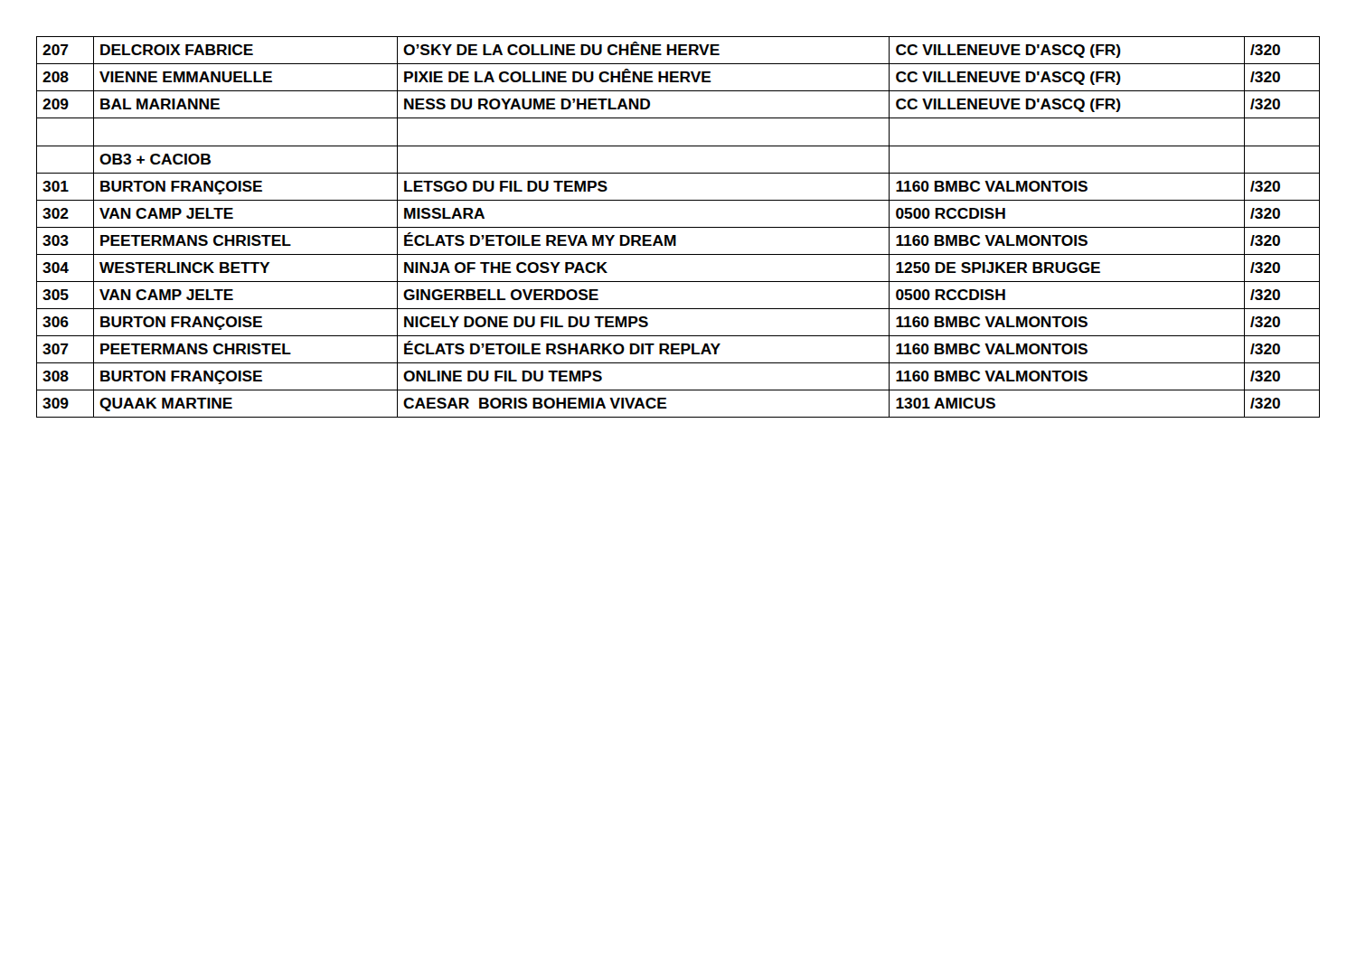| 207 | DELCROIX FABRICE | O’SKY DE LA COLLINE DU CHÊNE HERVE | CC VILLENEUVE D'ASCQ (FR) | /320 |
| 208 | VIENNE EMMANUELLE | PIXIE DE LA COLLINE DU CHÊNE HERVE | CC VILLENEUVE D'ASCQ (FR) | /320 |
| 209 | BAL MARIANNE | NESS DU ROYAUME D’HETLAND | CC VILLENEUVE D'ASCQ (FR) | /320 |
| | OB3 + CACIOB | | | |
| 301 | BURTON FRANÇOISE | LETSGO DU FIL DU TEMPS | 1160 BMBC VALMONTOIS | /320 |
| 302 | VAN CAMP JELTE | MISSLARA | 0500 RCCDISH | /320 |
| 303 | PEETERMANS CHRISTEL | ÉCLATS D’ETOILE REVA MY DREAM | 1160 BMBC VALMONTOIS | /320 |
| 304 | WESTERLINCK BETTY | NINJA OF THE COSY PACK | 1250 DE SPIJKER BRUGGE | /320 |
| 305 | VAN CAMP JELTE | GINGERBELL OVERDOSE | 0500 RCCDISH | /320 |
| 306 | BURTON FRANÇOISE | NICELY DONE DU FIL DU TEMPS | 1160 BMBC VALMONTOIS | /320 |
| 307 | PEETERMANS CHRISTEL | ÉCLATS D’ETOILE RSHARKO DIT REPLAY | 1160 BMBC VALMONTOIS | /320 |
| 308 | BURTON FRANÇOISE | ONLINE DU FIL DU TEMPS | 1160 BMBC VALMONTOIS | /320 |
| 309 | QUAAK MARTINE | CAESAR BORIS BOHEMIA VIVACE | 1301 AMICUS | /320 |